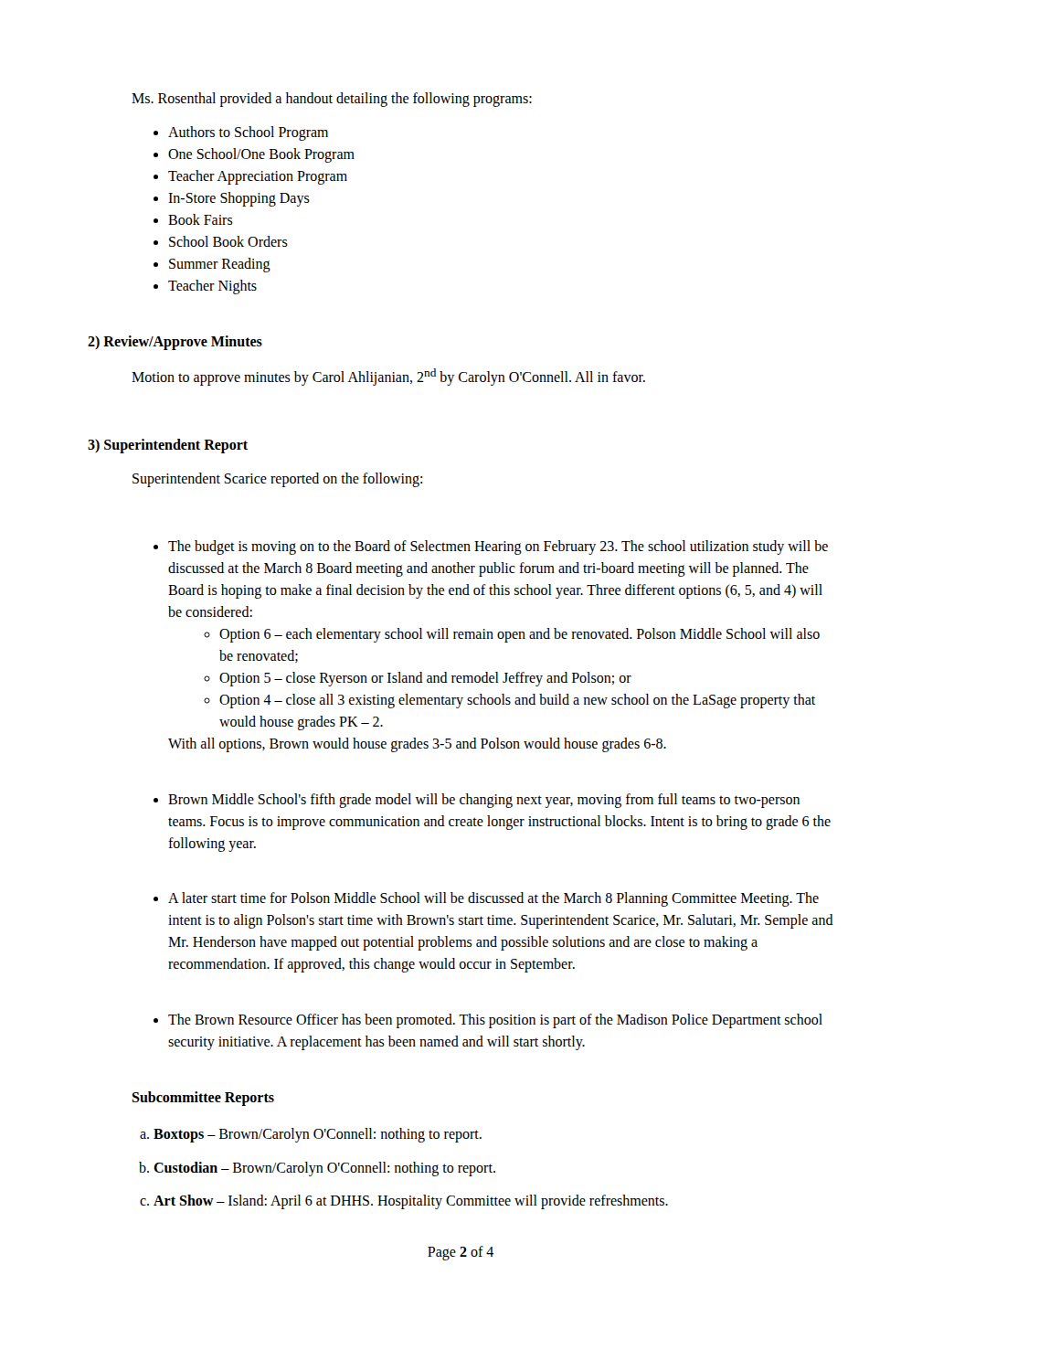Ms. Rosenthal provided a handout detailing the following programs:
Authors to School Program
One School/One Book Program
Teacher Appreciation Program
In-Store Shopping Days
Book Fairs
School Book Orders
Summer Reading
Teacher Nights
2) Review/Approve Minutes
Motion to approve minutes by Carol Ahlijanian, 2nd by Carolyn O'Connell. All in favor.
3) Superintendent Report
Superintendent Scarice reported on the following:
The budget is moving on to the Board of Selectmen Hearing on February 23. The school utilization study will be discussed at the March 8 Board meeting and another public forum and tri-board meeting will be planned. The Board is hoping to make a final decision by the end of this school year. Three different options (6, 5, and 4) will be considered:
Option 6 – each elementary school will remain open and be renovated. Polson Middle School will also be renovated;
Option 5 – close Ryerson or Island and remodel Jeffrey and Polson; or
Option 4 – close all 3 existing elementary schools and build a new school on the LaSage property that would house grades PK – 2.
With all options, Brown would house grades 3-5 and Polson would house grades 6-8.
Brown Middle School's fifth grade model will be changing next year, moving from full teams to two-person teams. Focus is to improve communication and create longer instructional blocks. Intent is to bring to grade 6 the following year.
A later start time for Polson Middle School will be discussed at the March 8 Planning Committee Meeting. The intent is to align Polson's start time with Brown's start time. Superintendent Scarice, Mr. Salutari, Mr. Semple and Mr. Henderson have mapped out potential problems and possible solutions and are close to making a recommendation. If approved, this change would occur in September.
The Brown Resource Officer has been promoted. This position is part of the Madison Police Department school security initiative. A replacement has been named and will start shortly.
Subcommittee Reports
Boxtops – Brown/Carolyn O'Connell: nothing to report.
Custodian – Brown/Carolyn O'Connell: nothing to report.
Art Show – Island: April 6 at DHHS. Hospitality Committee will provide refreshments.
Page 2 of 4